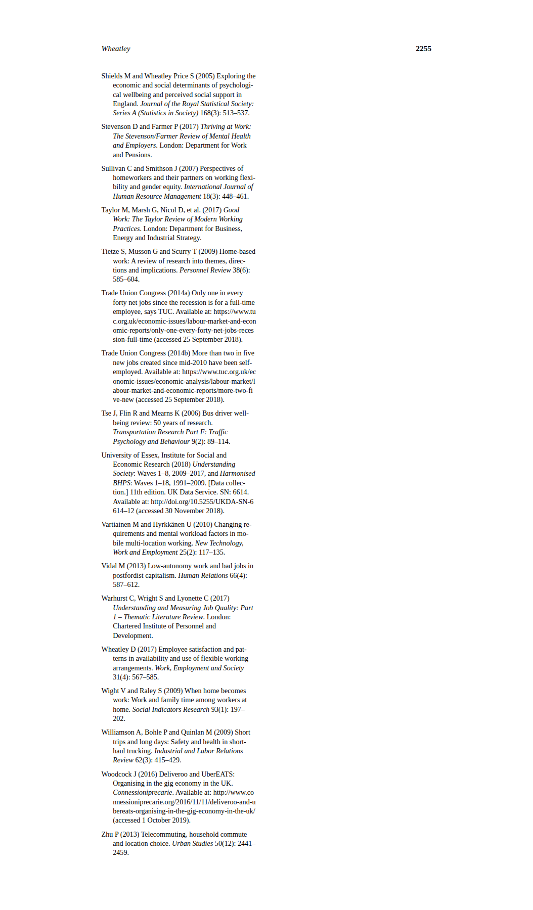Wheatley 2255
Shields M and Wheatley Price S (2005) Exploring the economic and social determinants of psychological wellbeing and perceived social support in England. Journal of the Royal Statistical Society: Series A (Statistics in Society) 168(3): 513–537.
Stevenson D and Farmer P (2017) Thriving at Work: The Stevenson/Farmer Review of Mental Health and Employers. London: Department for Work and Pensions.
Sullivan C and Smithson J (2007) Perspectives of homeworkers and their partners on working flexibility and gender equity. International Journal of Human Resource Management 18(3): 448–461.
Taylor M, Marsh G, Nicol D, et al. (2017) Good Work: The Taylor Review of Modern Working Practices. London: Department for Business, Energy and Industrial Strategy.
Tietze S, Musson G and Scurry T (2009) Home-based work: A review of research into themes, directions and implications. Personnel Review 38(6): 585–604.
Trade Union Congress (2014a) Only one in every forty net jobs since the recession is for a full-time employee, says TUC. Available at: https://www.tuc.org.uk/economic-issues/labour-market-and-economic-reports/only-one-every-forty-net-jobs-recession-full-time (accessed 25 September 2018).
Trade Union Congress (2014b) More than two in five new jobs created since mid-2010 have been self-employed. Available at: https://www.tuc.org.uk/economic-issues/economic-analysis/labour-market/labour-market-and-economic-reports/more-two-five-new (accessed 25 September 2018).
Tse J, Flin R and Mearns K (2006) Bus driver well-being review: 50 years of research. Transportation Research Part F: Traffic Psychology and Behaviour 9(2): 89–114.
University of Essex, Institute for Social and Economic Research (2018) Understanding Society: Waves 1–8, 2009–2017, and Harmonised BHPS: Waves 1–18, 1991–2009. [Data collection.] 11th edition. UK Data Service. SN: 6614. Available at: http://doi.org/10.5255/UKDA-SN-6614–12 (accessed 30 November 2018).
Vartiainen M and Hyrkkänen U (2010) Changing requirements and mental workload factors in mobile multi-location working. New Technology, Work and Employment 25(2): 117–135.
Vidal M (2013) Low-autonomy work and bad jobs in postfordist capitalism. Human Relations 66(4): 587–612.
Warhurst C, Wright S and Lyonette C (2017) Understanding and Measuring Job Quality: Part 1 – Thematic Literature Review. London: Chartered Institute of Personnel and Development.
Wheatley D (2017) Employee satisfaction and patterns in availability and use of flexible working arrangements. Work, Employment and Society 31(4): 567–585.
Wight V and Raley S (2009) When home becomes work: Work and family time among workers at home. Social Indicators Research 93(1): 197–202.
Williamson A, Bohle P and Quinlan M (2009) Short trips and long days: Safety and health in short-haul trucking. Industrial and Labor Relations Review 62(3): 415–429.
Woodcock J (2016) Deliveroo and UberEATS: Organising in the gig economy in the UK. Connessioniprecarie. Available at: http://www.connessioniprecarie.org/2016/11/11/deliveroo-and-ubereats-organising-in-the-gig-economy-in-the-uk/ (accessed 1 October 2019).
Zhu P (2013) Telecommuting, household commute and location choice. Urban Studies 50(12): 2441–2459.